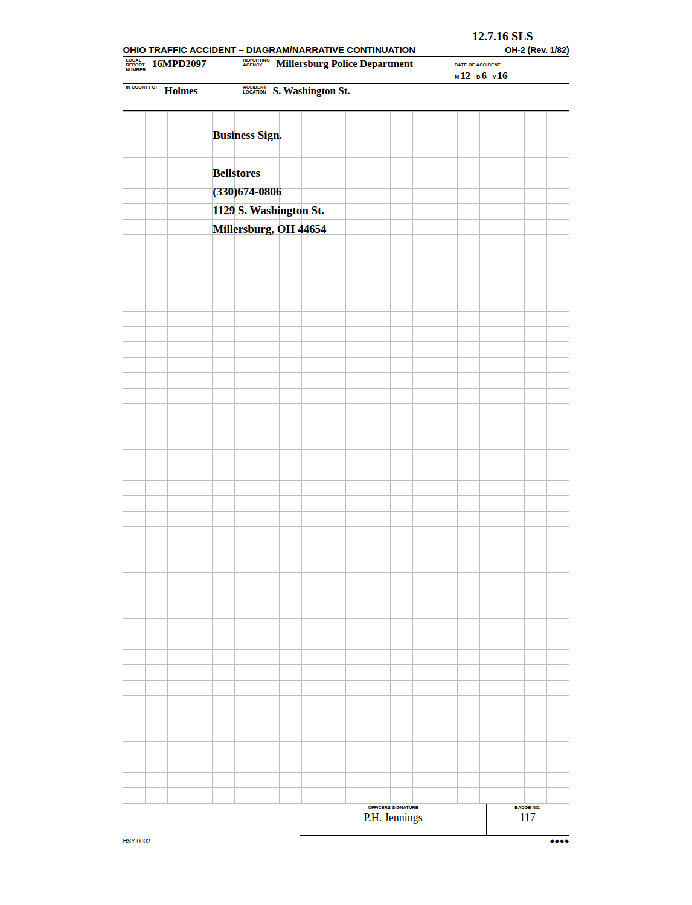12.7.16 SLS
OHIO TRAFFIC ACCIDENT – DIAGRAM/NARRATIVE CONTINUATION
OH-2 (Rev. 1/82)
| LOCAL REPORT NUMBER 16MPD2097 | REPORTING AGENCY Millersburg Police Department | DATE OF ACCIDENT M 12 D 6 Y 16 |
| IN COUNTY OF Holmes | ACCIDENT LOCATION S. Washington St. |
Business Sign.
Bellstores
(330)674-0806
1129 S. Washington St.
Millersburg, OH 44654
| | OFFICERS SIGNATURE P.H. Jennings | BADGE NO. 117 |
HSY 0002
◆◆◆◆